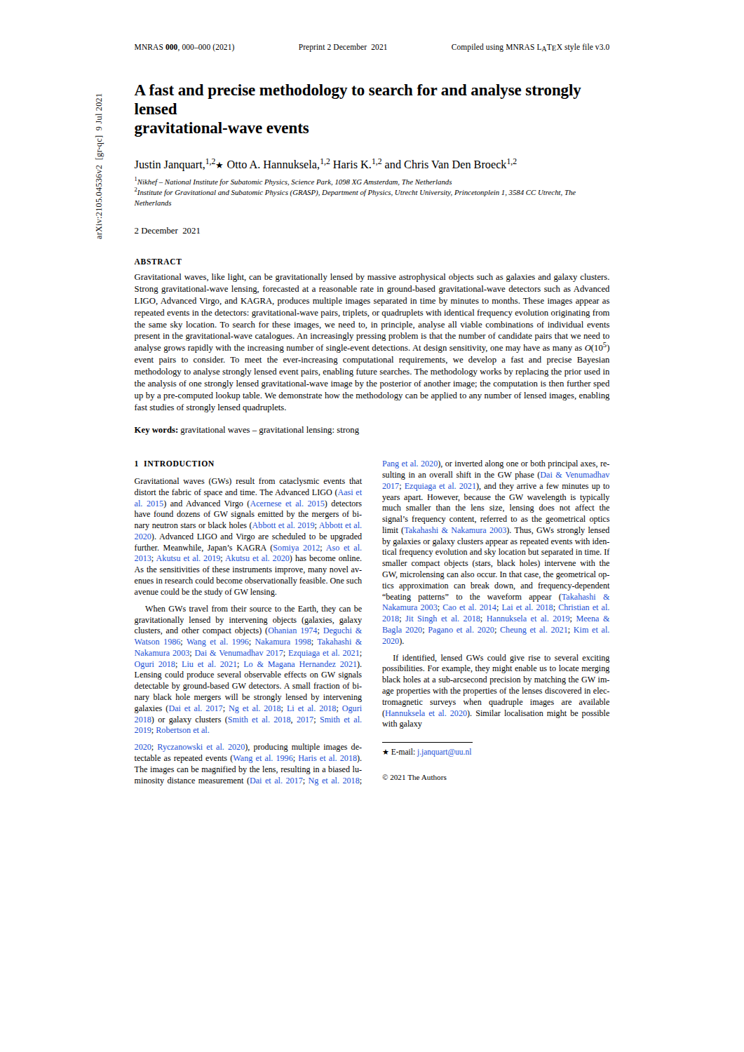arXiv:2105.04536v2 [gr-qc] 9 Jul 2021
MNRAS 000, 000–000 (2021)
Preprint 2 December 2021
Compiled using MNRAS LATEX style file v3.0
A fast and precise methodology to search for and analyse strongly lensed
gravitational-wave events
Justin Janquart,1,2★ Otto A. Hannuksela,1,2 Haris K.1,2 and Chris Van Den Broeck1,2
1Nikhef – National Institute for Subatomic Physics, Science Park, 1098 XG Amsterdam, The Netherlands
2Institute for Gravitational and Subatomic Physics (GRASP), Department of Physics, Utrecht University, Princetonplein 1, 3584 CC Utrecht, The Netherlands
2 December 2021
ABSTRACT
Gravitational waves, like light, can be gravitationally lensed by massive astrophysical objects such as galaxies and galaxy clusters. Strong gravitational-wave lensing, forecasted at a reasonable rate in ground-based gravitational-wave detectors such as Advanced LIGO, Advanced Virgo, and KAGRA, produces multiple images separated in time by minutes to months. These images appear as repeated events in the detectors: gravitational-wave pairs, triplets, or quadruplets with identical frequency evolution originating from the same sky location. To search for these images, we need to, in principle, analyse all viable combinations of individual events present in the gravitational-wave catalogues. An increasingly pressing problem is that the number of candidate pairs that we need to analyse grows rapidly with the increasing number of single-event detections. At design sensitivity, one may have as many as O(105) event pairs to consider. To meet the ever-increasing computational requirements, we develop a fast and precise Bayesian methodology to analyse strongly lensed event pairs, enabling future searches. The methodology works by replacing the prior used in the analysis of one strongly lensed gravitational-wave image by the posterior of another image; the computation is then further sped up by a pre-computed lookup table. We demonstrate how the methodology can be applied to any number of lensed images, enabling fast studies of strongly lensed quadruplets.
Key words: gravitational waves – gravitational lensing: strong
1 INTRODUCTION
Gravitational waves (GWs) result from cataclysmic events that distort the fabric of space and time. The Advanced LIGO (Aasi et al. 2015) and Advanced Virgo (Acernese et al. 2015) detectors have found dozens of GW signals emitted by the mergers of binary neutron stars or black holes (Abbott et al. 2019; Abbott et al. 2020). Advanced LIGO and Virgo are scheduled to be upgraded further. Meanwhile, Japan’s KAGRA (Somiya 2012; Aso et al. 2013; Akutsu et al. 2019; Akutsu et al. 2020) has become online. As the sensitivities of these instruments improve, many novel avenues in research could become observationally feasible. One such avenue could be the study of GW lensing.
When GWs travel from their source to the Earth, they can be gravitationally lensed by intervening objects (galaxies, galaxy clusters, and other compact objects) (Ohanian 1974; Deguchi & Watson 1986; Wang et al. 1996; Nakamura 1998; Takahashi & Nakamura 2003; Dai & Venumadhav 2017; Ezquiaga et al. 2021; Oguri 2018; Liu et al. 2021; Lo & Magana Hernandez 2021). Lensing could produce several observable effects on GW signals detectable by ground-based GW detectors. A small fraction of binary black hole mergers will be strongly lensed by intervening galaxies (Dai et al. 2017; Ng et al. 2018; Li et al. 2018; Oguri 2018) or galaxy clusters (Smith et al. 2018, 2017; Smith et al. 2019; Robertson et al.
2020; Ryczanowski et al. 2020), producing multiple images detectable as repeated events (Wang et al. 1996; Haris et al. 2018). The images can be magnified by the lens, resulting in a biased luminosity distance measurement (Dai et al. 2017; Ng et al. 2018; Pang et al. 2020), or inverted along one or both principal axes, resulting in an overall shift in the GW phase (Dai & Venumadhav 2017; Ezquiaga et al. 2021), and they arrive a few minutes up to years apart. However, because the GW wavelength is typically much smaller than the lens size, lensing does not affect the signal’s frequency content, referred to as the geometrical optics limit (Takahashi & Nakamura 2003). Thus, GWs strongly lensed by galaxies or galaxy clusters appear as repeated events with identical frequency evolution and sky location but separated in time. If smaller compact objects (stars, black holes) intervene with the GW, microlensing can also occur. In that case, the geometrical optics approximation can break down, and frequency-dependent “beating patterns” to the waveform appear (Takahashi & Nakamura 2003; Cao et al. 2014; Lai et al. 2018; Christian et al. 2018; Jit Singh et al. 2018; Hannuksela et al. 2019; Meena & Bagla 2020; Pagano et al. 2020; Cheung et al. 2021; Kim et al. 2020).
If identified, lensed GWs could give rise to several exciting possibilities. For example, they might enable us to locate merging black holes at a sub-arcsecond precision by matching the GW image properties with the properties of the lenses discovered in electromagnetic surveys when quadruple images are available (Hannuksela et al. 2020). Similar localisation might be possible with galaxy
★ E-mail: j.janquart@uu.nl
© 2021 The Authors